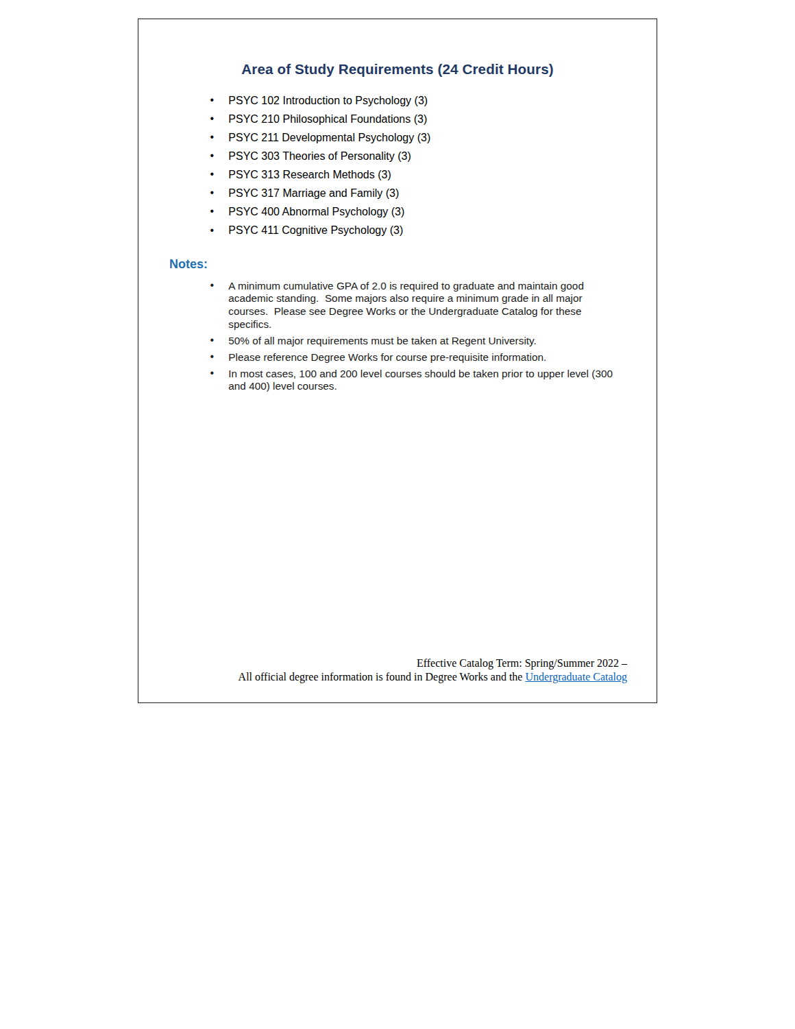Area of Study Requirements (24 Credit Hours)
PSYC 102 Introduction to Psychology (3)
PSYC 210 Philosophical Foundations (3)
PSYC 211 Developmental Psychology (3)
PSYC 303 Theories of Personality (3)
PSYC 313 Research Methods (3)
PSYC 317 Marriage and Family (3)
PSYC 400 Abnormal Psychology (3)
PSYC 411 Cognitive Psychology (3)
Notes:
A minimum cumulative GPA of 2.0 is required to graduate and maintain good academic standing. Some majors also require a minimum grade in all major courses. Please see Degree Works or the Undergraduate Catalog for these specifics.
50% of all major requirements must be taken at Regent University.
Please reference Degree Works for course pre-requisite information.
In most cases, 100 and 200 level courses should be taken prior to upper level (300 and 400) level courses.
Effective Catalog Term: Spring/Summer 2022 –
All official degree information is found in Degree Works and the Undergraduate Catalog